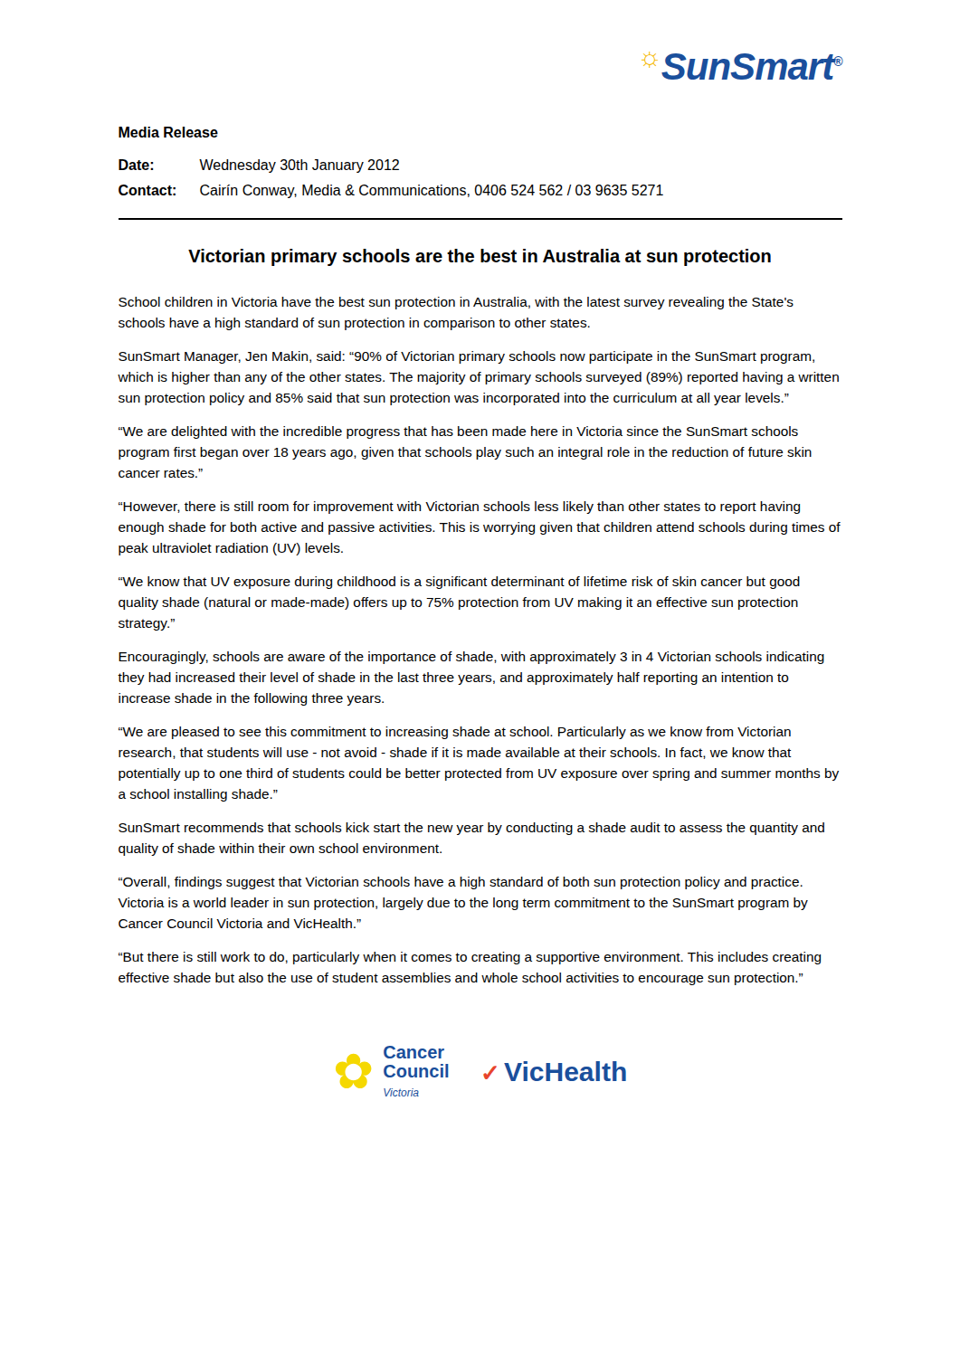☼SunSmart®
Media Release
Date: Wednesday 30th January 2012
Contact: Cairín Conway, Media & Communications, 0406 524 562 / 03 9635 5271
Victorian primary schools are the best in Australia at sun protection
School children in Victoria have the best sun protection in Australia, with the latest survey revealing the State's schools have a high standard of sun protection in comparison to other states.
SunSmart Manager, Jen Makin, said: “90% of Victorian primary schools now participate in the SunSmart program, which is higher than any of the other states. The majority of primary schools surveyed (89%) reported having a written sun protection policy and 85% said that sun protection was incorporated into the curriculum at all year levels.”
“We are delighted with the incredible progress that has been made here in Victoria since the SunSmart schools program first began over 18 years ago, given that schools play such an integral role in the reduction of future skin cancer rates.”
“However, there is still room for improvement with Victorian schools less likely than other states to report having enough shade for both active and passive activities. This is worrying given that children attend schools during times of peak ultraviolet radiation (UV) levels.
“We know that UV exposure during childhood is a significant determinant of lifetime risk of skin cancer but good quality shade (natural or made-made) offers up to 75% protection from UV making it an effective sun protection strategy.”
Encouragingly, schools are aware of the importance of shade, with approximately 3 in 4 Victorian schools indicating they had increased their level of shade in the last three years, and approximately half reporting an intention to increase shade in the following three years.
“We are pleased to see this commitment to increasing shade at school. Particularly as we know from Victorian research, that students will use - not avoid - shade if it is made available at their schools. In fact, we know that potentially up to one third of students could be better protected from UV exposure over spring and summer months by a school installing shade.”
SunSmart recommends that schools kick start the new year by conducting a shade audit to assess the quantity and quality of shade within their own school environment.
“Overall, findings suggest that Victorian schools have a high standard of both sun protection policy and practice. Victoria is a world leader in sun protection, largely due to the long term commitment to the SunSmart program by Cancer Council Victoria and VicHealth.”
“But there is still work to do, particularly when it comes to creating a supportive environment. This includes creating effective shade but also the use of student assemblies and whole school activities to encourage sun protection.”
✿ Cancer
Council
Victoria
✓VicHealth